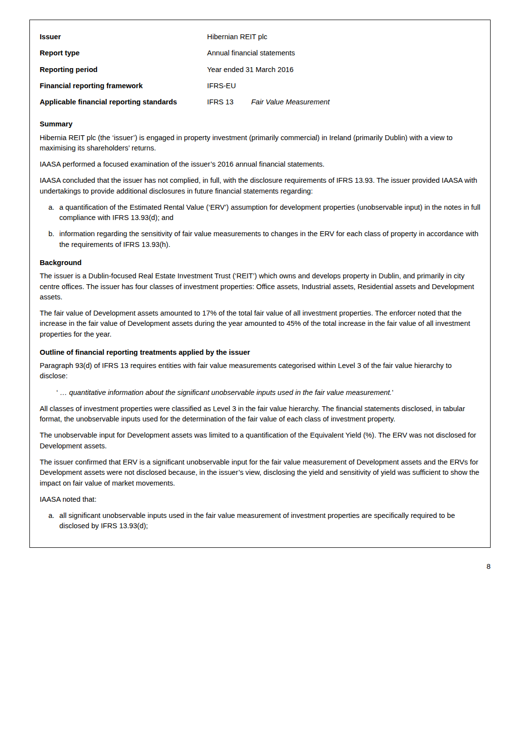| Issuer | Hibernian REIT plc |
| Report type | Annual financial statements |
| Reporting period | Year ended 31 March 2016 |
| Financial reporting framework | IFRS-EU |
| Applicable financial reporting standards | IFRS 13 Fair Value Measurement |
Summary
Hibernia REIT plc (the ‘issuer’) is engaged in property investment (primarily commercial) in Ireland (primarily Dublin) with a view to maximising its shareholders’ returns.
IAASA performed a focused examination of the issuer’s 2016 annual financial statements.
IAASA concluded that the issuer has not complied, in full, with the disclosure requirements of IFRS 13.93. The issuer provided IAASA with undertakings to provide additional disclosures in future financial statements regarding:
a quantification of the Estimated Rental Value (‘ERV’) assumption for development properties (unobservable input) in the notes in full compliance with IFRS 13.93(d); and
information regarding the sensitivity of fair value measurements to changes in the ERV for each class of property in accordance with the requirements of IFRS 13.93(h).
Background
The issuer is a Dublin-focused Real Estate Investment Trust (‘REIT’) which owns and develops property in Dublin, and primarily in city centre offices. The issuer has four classes of investment properties: Office assets, Industrial assets, Residential assets and Development assets.
The fair value of Development assets amounted to 17% of the total fair value of all investment properties. The enforcer noted that the increase in the fair value of Development assets during the year amounted to 45% of the total increase in the fair value of all investment properties for the year.
Outline of financial reporting treatments applied by the issuer
Paragraph 93(d) of IFRS 13 requires entities with fair value measurements categorised within Level 3 of the fair value hierarchy to disclose:
‘ … quantitative information about the significant unobservable inputs used in the fair value measurement.’
All classes of investment properties were classified as Level 3 in the fair value hierarchy. The financial statements disclosed, in tabular format, the unobservable inputs used for the determination of the fair value of each class of investment property.
The unobservable input for Development assets was limited to a quantification of the Equivalent Yield (%). The ERV was not disclosed for Development assets.
The issuer confirmed that ERV is a significant unobservable input for the fair value measurement of Development assets and the ERVs for Development assets were not disclosed because, in the issuer’s view, disclosing the yield and sensitivity of yield was sufficient to show the impact on fair value of market movements.
IAASA noted that:
all significant unobservable inputs used in the fair value measurement of investment properties are specifically required to be disclosed by IFRS 13.93(d);
8